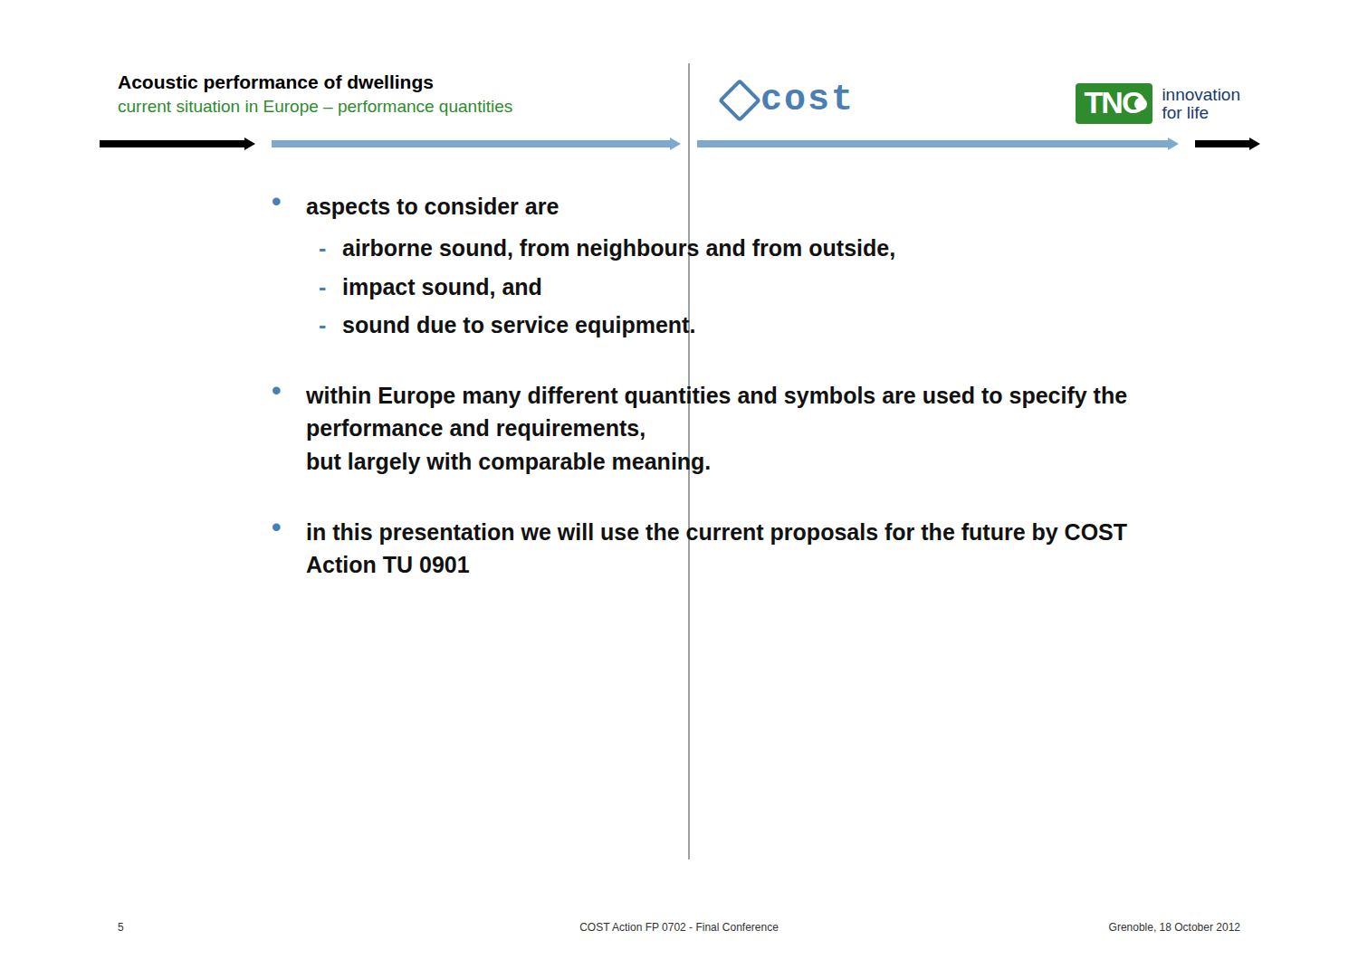Acoustic performance of dwellings
current situation in Europe – performance quantities
cost
TNO
innovation for life
aspects to consider are
airborne sound, from neighbours and from outside,
impact sound, and
sound due to service equipment.
within Europe many different quantities and symbols are used to specify the performance and requirements,
but largely with comparable meaning.
in this presentation we will use the current proposals for the future by COST Action TU 0901
5
COST Action FP 0702 - Final Conference
Grenoble, 18 October 2012